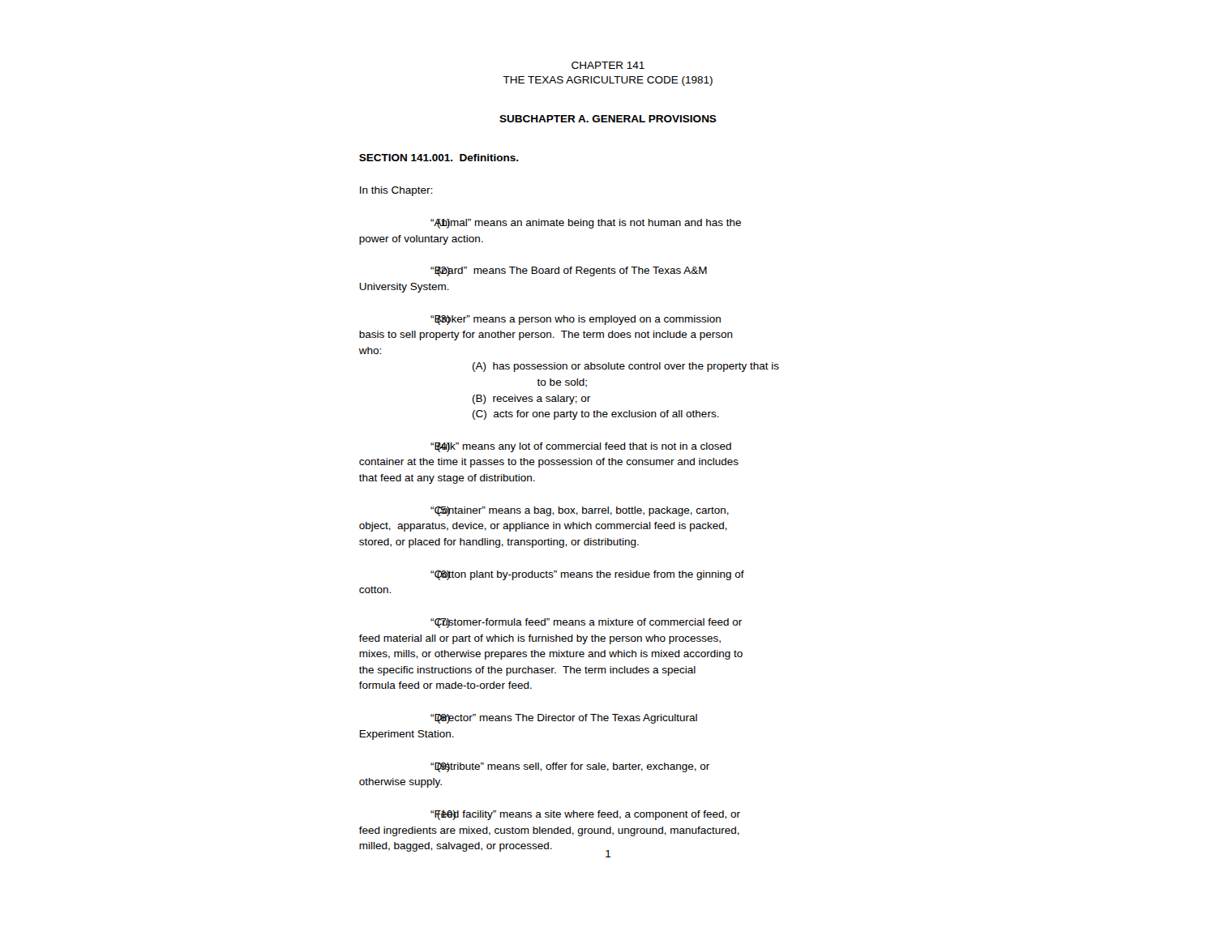CHAPTER 141
THE TEXAS AGRICULTURE CODE (1981)
SUBCHAPTER A. GENERAL PROVISIONS
SECTION 141.001. Definitions.
In this Chapter:
(1)“Animal” means an animate being that is not human and has the
power of voluntary action.
(2)“Board” means The Board of Regents of The Texas A&M
University System.
(3)“Broker” means a person who is employed on a commission
basis to sell property for another person. The term does not include a person
who:
(A) has possession or absolute control over the property that is
to be sold;
(B) receives a salary; or
(C) acts for one party to the exclusion of all others.
(4)“Bulk” means any lot of commercial feed that is not in a closed
container at the time it passes to the possession of the consumer and includes
that feed at any stage of distribution.
(5)“Container” means a bag, box, barrel, bottle, package, carton,
object, apparatus, device, or appliance in which commercial feed is packed,
stored, or placed for handling, transporting, or distributing.
(6)“Cotton plant by-products” means the residue from the ginning of
cotton.
(7)“Customer-formula feed” means a mixture of commercial feed or
feed material all or part of which is furnished by the person who processes,
mixes, mills, or otherwise prepares the mixture and which is mixed according to
the specific instructions of the purchaser. The term includes a special
formula feed or made-to-order feed.
(8)“Director” means The Director of The Texas Agricultural
Experiment Station.
(9)“Distribute” means sell, offer for sale, barter, exchange, or
otherwise supply.
(10)“Feed facility” means a site where feed, a component of feed, or
feed ingredients are mixed, custom blended, ground, unground, manufactured,
milled, bagged, salvaged, or processed.
1